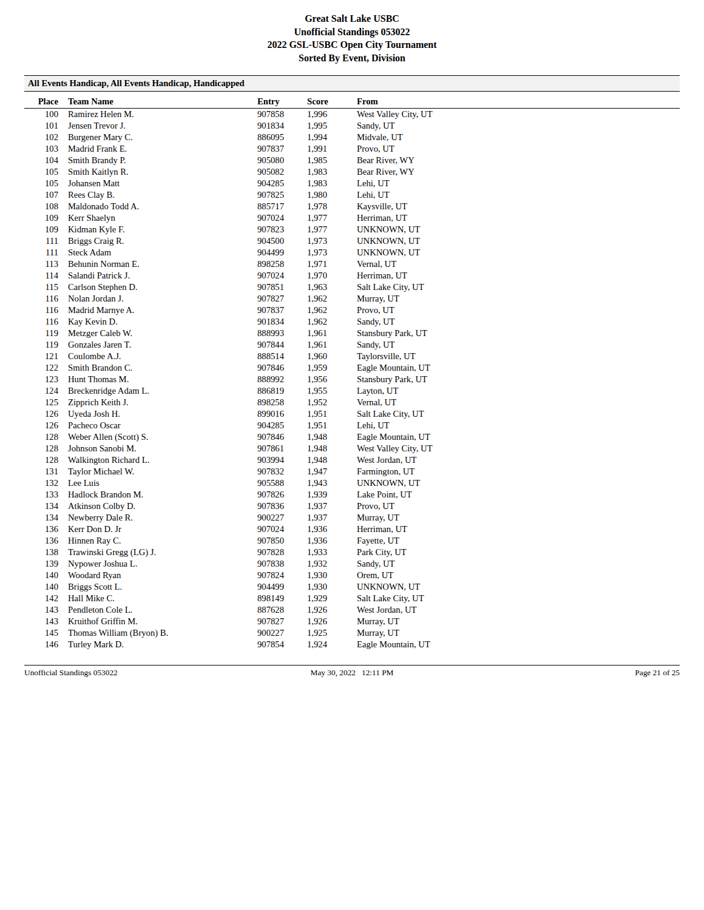Great Salt Lake USBC
Unofficial Standings 053022
2022 GSL-USBC Open City Tournament
Sorted By Event, Division
All Events Handicap, All Events Handicap, Handicapped
| Place | Team Name | Entry | Score | From |
| --- | --- | --- | --- | --- |
| 100 | Ramirez Helen M. | 907858 | 1,996 | West Valley City, UT |
| 101 | Jensen Trevor J. | 901834 | 1,995 | Sandy, UT |
| 102 | Burgener Mary C. | 886095 | 1,994 | Midvale, UT |
| 103 | Madrid Frank E. | 907837 | 1,991 | Provo, UT |
| 104 | Smith Brandy P. | 905080 | 1,985 | Bear River, WY |
| 105 | Smith Kaitlyn R. | 905082 | 1,983 | Bear River, WY |
| 105 | Johansen Matt | 904285 | 1,983 | Lehi, UT |
| 107 | Rees Clay B. | 907825 | 1,980 | Lehi, UT |
| 108 | Maldonado Todd A. | 885717 | 1,978 | Kaysville, UT |
| 109 | Kerr Shaelyn | 907024 | 1,977 | Herriman, UT |
| 109 | Kidman Kyle F. | 907823 | 1,977 | UNKNOWN, UT |
| 111 | Briggs Craig R. | 904500 | 1,973 | UNKNOWN, UT |
| 111 | Steck Adam | 904499 | 1,973 | UNKNOWN, UT |
| 113 | Behunin Norman E. | 898258 | 1,971 | Vernal, UT |
| 114 | Salandi Patrick J. | 907024 | 1,970 | Herriman, UT |
| 115 | Carlson Stephen D. | 907851 | 1,963 | Salt Lake City, UT |
| 116 | Nolan Jordan J. | 907827 | 1,962 | Murray, UT |
| 116 | Madrid Marnye A. | 907837 | 1,962 | Provo, UT |
| 116 | Kay Kevin D. | 901834 | 1,962 | Sandy, UT |
| 119 | Metzger Caleb W. | 888993 | 1,961 | Stansbury Park, UT |
| 119 | Gonzales Jaren T. | 907844 | 1,961 | Sandy, UT |
| 121 | Coulombe A.J. | 888514 | 1,960 | Taylorsville, UT |
| 122 | Smith Brandon C. | 907846 | 1,959 | Eagle Mountain, UT |
| 123 | Hunt Thomas M. | 888992 | 1,956 | Stansbury Park, UT |
| 124 | Breckenridge Adam L. | 886819 | 1,955 | Layton, UT |
| 125 | Zipprich Keith J. | 898258 | 1,952 | Vernal, UT |
| 126 | Uyeda Josh H. | 899016 | 1,951 | Salt Lake City, UT |
| 126 | Pacheco Oscar | 904285 | 1,951 | Lehi, UT |
| 128 | Weber Allen (Scott) S. | 907846 | 1,948 | Eagle Mountain, UT |
| 128 | Johnson Sanobi M. | 907861 | 1,948 | West Valley City, UT |
| 128 | Walkington Richard L. | 903994 | 1,948 | West Jordan, UT |
| 131 | Taylor Michael W. | 907832 | 1,947 | Farmington, UT |
| 132 | Lee Luis | 905588 | 1,943 | UNKNOWN, UT |
| 133 | Hadlock Brandon M. | 907826 | 1,939 | Lake Point, UT |
| 134 | Atkinson Colby D. | 907836 | 1,937 | Provo, UT |
| 134 | Newberry Dale R. | 900227 | 1,937 | Murray, UT |
| 136 | Kerr Don D. Jr | 907024 | 1,936 | Herriman, UT |
| 136 | Hinnen Ray C. | 907850 | 1,936 | Fayette, UT |
| 138 | Trawinski Gregg (LG) J. | 907828 | 1,933 | Park City, UT |
| 139 | Nypower Joshua L. | 907838 | 1,932 | Sandy, UT |
| 140 | Woodard Ryan | 907824 | 1,930 | Orem, UT |
| 140 | Briggs Scott L. | 904499 | 1,930 | UNKNOWN, UT |
| 142 | Hall Mike C. | 898149 | 1,929 | Salt Lake City, UT |
| 143 | Pendleton Cole L. | 887628 | 1,926 | West Jordan, UT |
| 143 | Kruithof Griffin M. | 907827 | 1,926 | Murray, UT |
| 145 | Thomas William (Bryon) B. | 900227 | 1,925 | Murray, UT |
| 146 | Turley Mark D. | 907854 | 1,924 | Eagle Mountain, UT |
Unofficial Standings 053022
May 30, 2022 12:11 PM
Page 21 of 25